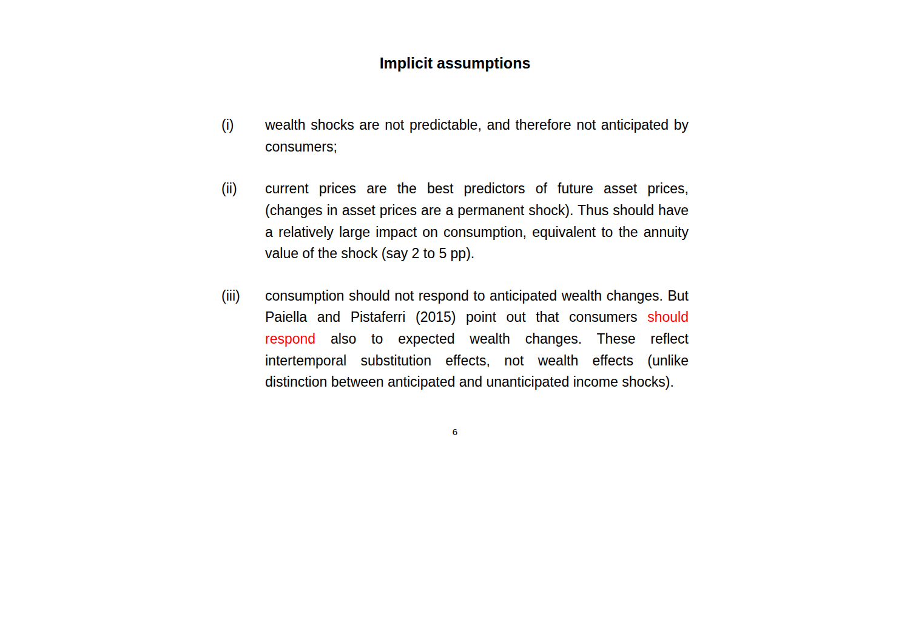Implicit assumptions
(i) wealth shocks are not predictable, and therefore not anticipated by consumers;
(ii) current prices are the best predictors of future asset prices, (changes in asset prices are a permanent shock). Thus should have a relatively large impact on consumption, equivalent to the annuity value of the shock (say 2 to 5 pp).
(iii) consumption should not respond to anticipated wealth changes. But Paiella and Pistaferri (2015) point out that consumers should respond also to expected wealth changes. These reflect intertemporal substitution effects, not wealth effects (unlike distinction between anticipated and unanticipated income shocks).
6